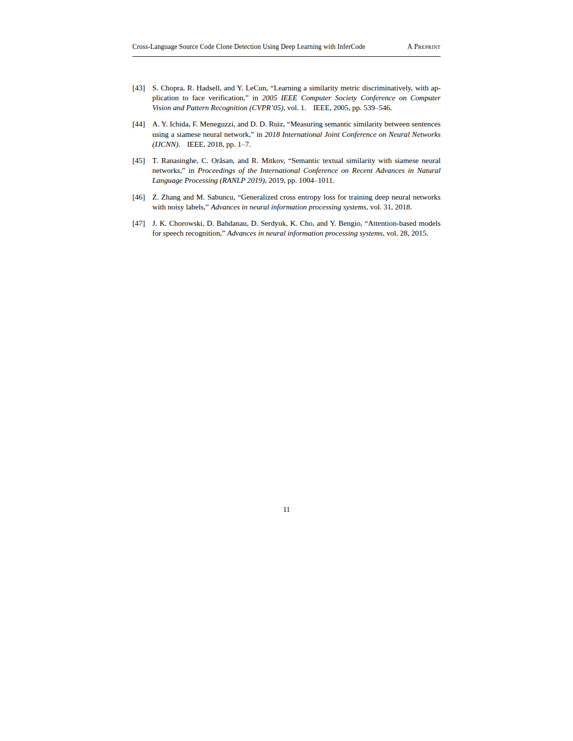Cross-Language Source Code Clone Detection Using Deep Learning with InferCode A Preprint
[43] S. Chopra, R. Hadsell, and Y. LeCun, “Learning a similarity metric discriminatively, with application to face verification,” in 2005 IEEE Computer Society Conference on Computer Vision and Pattern Recognition (CVPR’05), vol. 1. IEEE, 2005, pp. 539–546.
[44] A. Y. Ichida, F. Meneguzzi, and D. D. Ruiz, “Measuring semantic similarity between sentences using a siamese neural network,” in 2018 International Joint Conference on Neural Networks (IJCNN). IEEE, 2018, pp. 1–7.
[45] T. Ranasinghe, C. Orǎsan, and R. Mitkov, “Semantic textual similarity with siamese neural networks,” in Proceedings of the International Conference on Recent Advances in Natural Language Processing (RANLP 2019), 2019, pp. 1004–1011.
[46] Z. Zhang and M. Sabuncu, “Generalized cross entropy loss for training deep neural networks with noisy labels,” Advances in neural information processing systems, vol. 31, 2018.
[47] J. K. Chorowski, D. Bahdanau, D. Serdyuk, K. Cho, and Y. Bengio, “Attention-based models for speech recognition,” Advances in neural information processing systems, vol. 28, 2015.
11